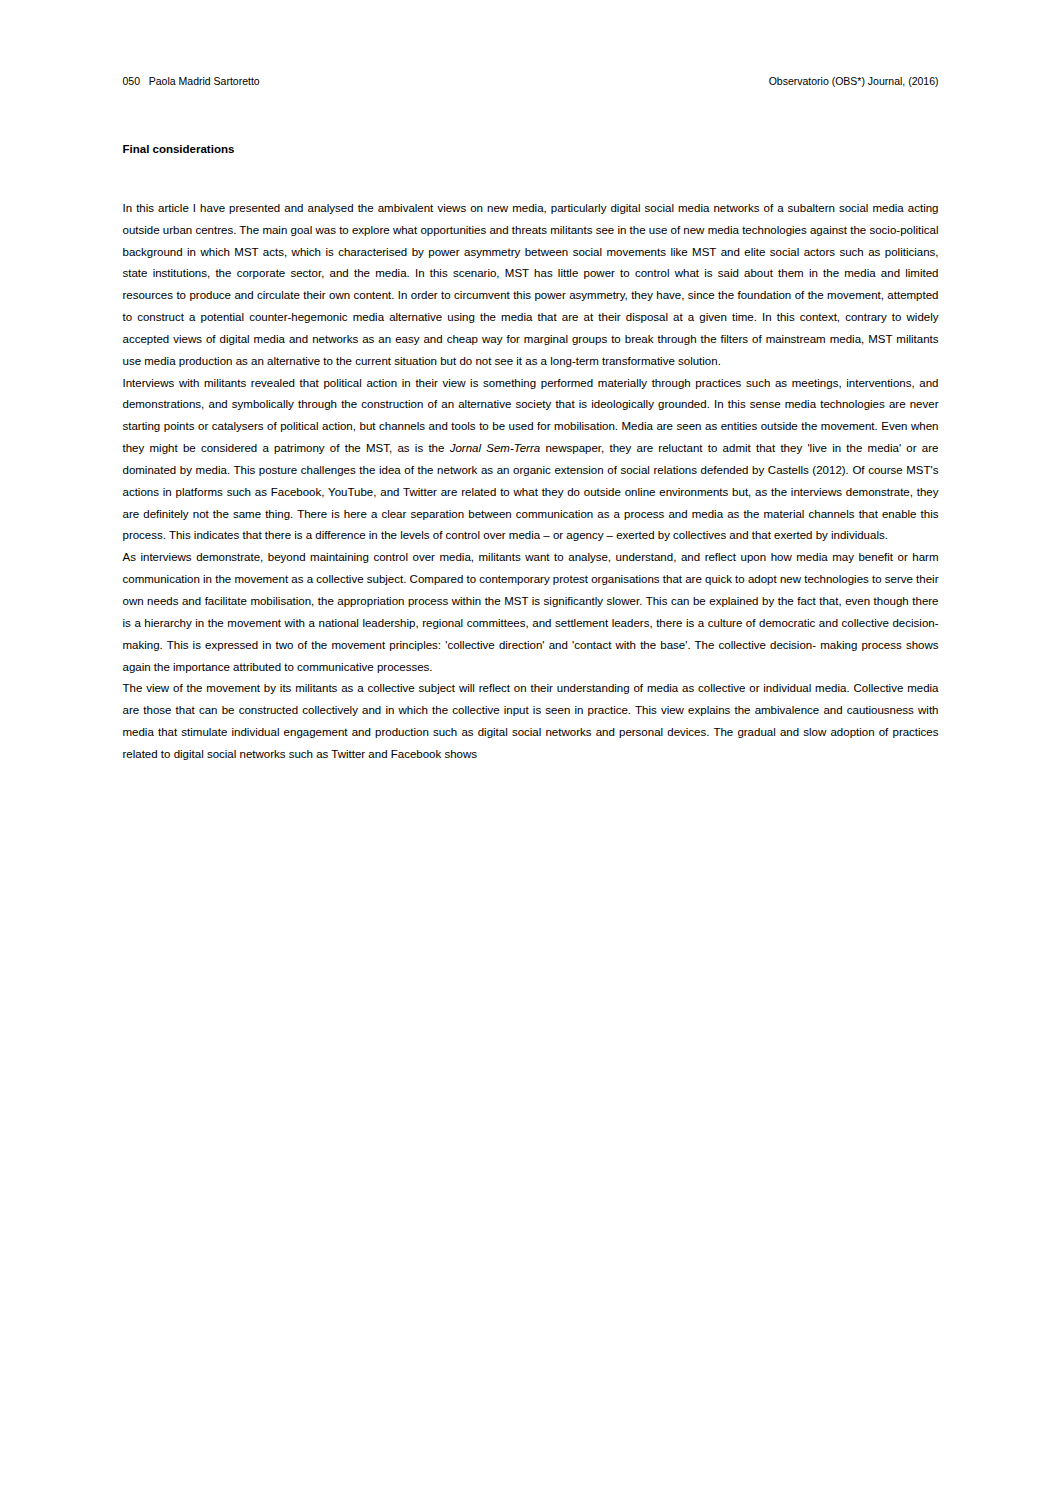050 Paola Madrid Sartoretto Observatorio (OBS*) Journal, (2016)
Final considerations
In this article I have presented and analysed the ambivalent views on new media, particularly digital social media networks of a subaltern social media acting outside urban centres. The main goal was to explore what opportunities and threats militants see in the use of new media technologies against the socio-political background in which MST acts, which is characterised by power asymmetry between social movements like MST and elite social actors such as politicians, state institutions, the corporate sector, and the media. In this scenario, MST has little power to control what is said about them in the media and limited resources to produce and circulate their own content. In order to circumvent this power asymmetry, they have, since the foundation of the movement, attempted to construct a potential counter-hegemonic media alternative using the media that are at their disposal at a given time. In this context, contrary to widely accepted views of digital media and networks as an easy and cheap way for marginal groups to break through the filters of mainstream media, MST militants use media production as an alternative to the current situation but do not see it as a long-term transformative solution.
Interviews with militants revealed that political action in their view is something performed materially through practices such as meetings, interventions, and demonstrations, and symbolically through the construction of an alternative society that is ideologically grounded. In this sense media technologies are never starting points or catalysers of political action, but channels and tools to be used for mobilisation. Media are seen as entities outside the movement. Even when they might be considered a patrimony of the MST, as is the Jornal Sem-Terra newspaper, they are reluctant to admit that they 'live in the media' or are dominated by media. This posture challenges the idea of the network as an organic extension of social relations defended by Castells (2012). Of course MST's actions in platforms such as Facebook, YouTube, and Twitter are related to what they do outside online environments but, as the interviews demonstrate, they are definitely not the same thing. There is here a clear separation between communication as a process and media as the material channels that enable this process. This indicates that there is a difference in the levels of control over media – or agency – exerted by collectives and that exerted by individuals.
As interviews demonstrate, beyond maintaining control over media, militants want to analyse, understand, and reflect upon how media may benefit or harm communication in the movement as a collective subject. Compared to contemporary protest organisations that are quick to adopt new technologies to serve their own needs and facilitate mobilisation, the appropriation process within the MST is significantly slower. This can be explained by the fact that, even though there is a hierarchy in the movement with a national leadership, regional committees, and settlement leaders, there is a culture of democratic and collective decision-making. This is expressed in two of the movement principles: 'collective direction' and 'contact with the base'. The collective decision- making process shows again the importance attributed to communicative processes.
The view of the movement by its militants as a collective subject will reflect on their understanding of media as collective or individual media. Collective media are those that can be constructed collectively and in which the collective input is seen in practice. This view explains the ambivalence and cautiousness with media that stimulate individual engagement and production such as digital social networks and personal devices. The gradual and slow adoption of practices related to digital social networks such as Twitter and Facebook shows